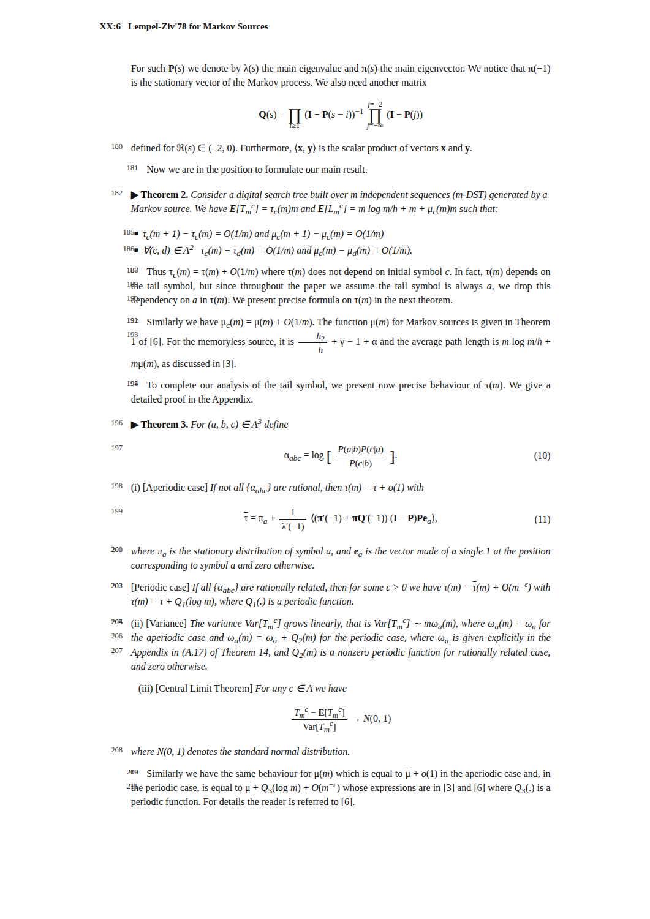XX:6 Lempel-Ziv'78 for Markov Sources
For such P(s) we denote by λ(s) the main eigenvalue and π(s) the main eigenvector. We notice that π(−1) is the stationary vector of the Markov process. We also need another matrix
Q(s) = ∏i≥1 (I − P(s − i))−1 j=−2∏j=−∞ (I − P(j))
180defined for ℜ(s) ∈ (−2, 0). Furthermore, ⟨x, y⟩ is the scalar product of vectors x and y.
181 Now we are in the position to formulate our main result.
182 ▶ Theorem 2. Consider a digital search tree built over m independent sequences (m-DST) generated by a Markov source. We have E[Tmc] = τc(m)m and E[Lmc] = m log m/h + m + μc(m)m such that:
185τc(m + 1) − τc(m) = O(1/m) and μc(m + 1) − μc(m) = O(1/m)
186∀(c, d) ∈ A2 τc(m) − τd(m) = O(1/m) and μc(m) − μd(m) = O(1/m).
187 Thus τc(m) = τ(m) + O(1/m) where τ(m) does not depend on initial symbol c. In fact, 188τ(m) depends on the tail symbol, but since throughout the paper we assume the tail symbol 189is always a, we drop this dependency on a in τ(m). We present precise formula on τ(m) in 190the next theorem.
191 Similarly we have μc(m) = μ(m) + O(1/m). The function μ(m) for Markov sources is 192given in Theorem 1 of [6]. For the memoryless source, it is h2 h + γ − 1 + α and the average 193path length is m log m/h + mμ(m), as discussed in [3].
194 To complete our analysis of the tail symbol, we present now precise behaviour of τ(m). 195 We give a detailed proof in the Appendix.
196 ▶ Theorem 3. For (a, b, c) ∈ A3 define
197 αabc = log [ P(a|b)P(c|a) P(c|b) ]. (10)
198(i) [Aperiodic case] If not all {αabc} are rational, then τ(m) = τ + o(1) with
199 τ = πa + 1 λ′(−1) ⟨(π′(−1) + πQ′(−1)) (I − P)Pea⟩, (11)
200where πa is the stationary distribution of symbol a, and ea is the vector made of a single 1 201at the position corresponding to symbol a and zero otherwise.
202[Periodic case] If all {αabc} are rationally related, then for some ε > 0 we have τ(m) = 203 τ(m) + O(m−ε) with τ(m) = τ + Q1(log m), where Q1(.) is a periodic function.
204(ii) [Variance] The variance Var[Tmc] grows linearly, that is Var[Tmc] ∼ mωa(m), where 205ωa(m) = ωa for the aperiodic case and ωa(m) = ωa + Q2(m) for the periodic case, where ωa 206is given explicitly in the Appendix in (A.17) of Theorem 14, and Q2(m) is a nonzero periodic 207function for rationally related case, and zero otherwise.
(iii) [Central Limit Theorem] For any c ∈ A we have
Tmc − E[Tmc] Var[Tmc] → N(0, 1)
208where N(0, 1) denotes the standard normal distribution.
209 Similarly we have the same behaviour for μ(m) which is equal to μ + o(1) in the aperiodic 210case and, in the periodic case, is equal to μ + Q3(log m) + O(m−ε) whose expressions are 211in [3] and [6] where Q3(.) is a periodic function. For details the reader is referred to [6].